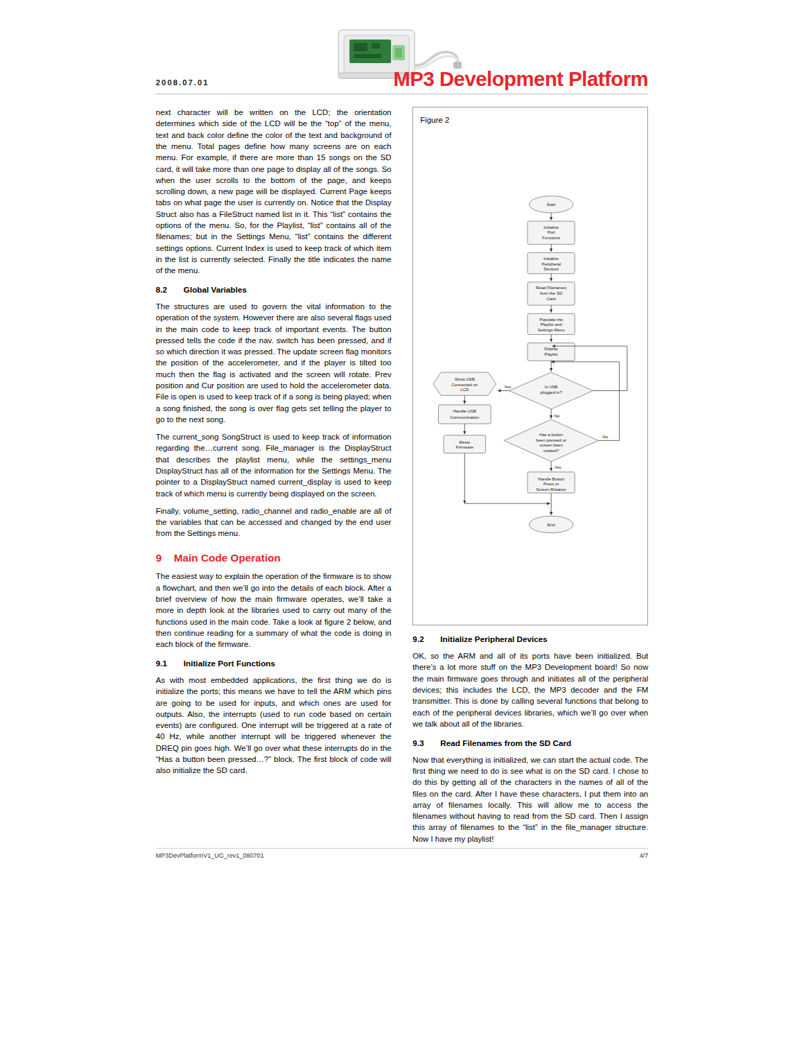2008.07.01
MP3 Development Platform
next character will be written on the LCD; the orientation determines which side of the LCD will be the “top” of the menu, text and back color define the color of the text and background of the menu. Total pages define how many screens are on each menu. For example, if there are more than 15 songs on the SD card, it will take more than one page to display all of the songs. So when the user scrolls to the bottom of the page, and keeps scrolling down, a new page will be displayed. Current Page keeps tabs on what page the user is currently on. Notice that the Display Struct also has a FileStruct named list in it. This “list” contains the options of the menu. So, for the Playlist, “list” contains all of the filenames; but in the Settings Menu, “list” contains the different settings options. Current Index is used to keep track of which item in the list is currently selected. Finally the title indicates the name of the menu.
8.2 Global Variables
The structures are used to govern the vital information to the operation of the system. However there are also several flags used in the main code to keep track of important events. The button pressed tells the code if the nav. switch has been pressed, and if so which direction it was pressed. The update screen flag monitors the position of the accelerometer, and if the player is tilted too much then the flag is activated and the screen will rotate. Prev position and Cur position are used to hold the accelerometer data. File is open is used to keep track of if a song is being played; when a song finished, the song is over flag gets set telling the player to go to the next song.
The current_song SongStruct is used to keep track of information regarding the…current song. File_manager is the DisplayStruct that describes the playlist menu, while the settings_menu DisplayStruct has all of the information for the Settings Menu. The pointer to a DisplayStruct named current_display is used to keep track of which menu is currently being displayed on the screen.
Finally, volume_setting, radio_channel and radio_enable are all of the variables that can be accessed and changed by the end user from the Settings menu.
9 Main Code Operation
The easiest way to explain the operation of the firmware is to show a flowchart, and then we’ll go into the details of each block. After a brief overview of how the main firmware operates, we’ll take a more in depth look at the libraries used to carry out many of the functions used in the main code. Take a look at figure 2 below, and then continue reading for a summary of what the code is doing in each block of the firmware.
9.1 Initialize Port Functions
As with most embedded applications, the first thing we do is initialize the ports; this means we have to tell the ARM which pins are going to be used for inputs, and which ones are used for outputs. Also, the interrupts (used to run code based on certain events) are configured. One interrupt will be triggered at a rate of 40 Hz, while another interrupt will be triggered whenever the DREQ pin goes high. We’ll go over what these interrupts do in the “Has a button been pressed…?” block. The first block of code will also initialize the SD card.
Figure 2
Start Initialize Port Functions Initialize Peripheral Devices Read Filenames from the SD Card Populate the Playlist and Settings Menu Display Playlist Is USB plugged in? Has a button been pressed or screen been rotated? Handle Button Press or Screen Rotation Show USB Connected on LCD Handle USB Communication Reset Firmware End Yes No No Yes
9.2 Initialize Peripheral Devices
OK, so the ARM and all of its ports have been initialized. But there’s a lot more stuff on the MP3 Development board! So now the main firmware goes through and initiates all of the peripheral devices; this includes the LCD, the MP3 decoder and the FM transmitter. This is done by calling several functions that belong to each of the peripheral devices libraries, which we’ll go over when we talk about all of the libraries.
9.3 Read Filenames from the SD Card
Now that everything is initialized, we can start the actual code. The first thing we need to do is see what is on the SD card. I chose to do this by getting all of the characters in the names of all of the files on the card. After I have these characters, I put them into an array of filenames locally. This will allow me to access the filenames without having to read from the SD card. Then I assign this array of filenames to the “list” in the file_manager structure. Now I have my playlist!
MP3DevPlatformV1_UG_rev1_080701
4/7